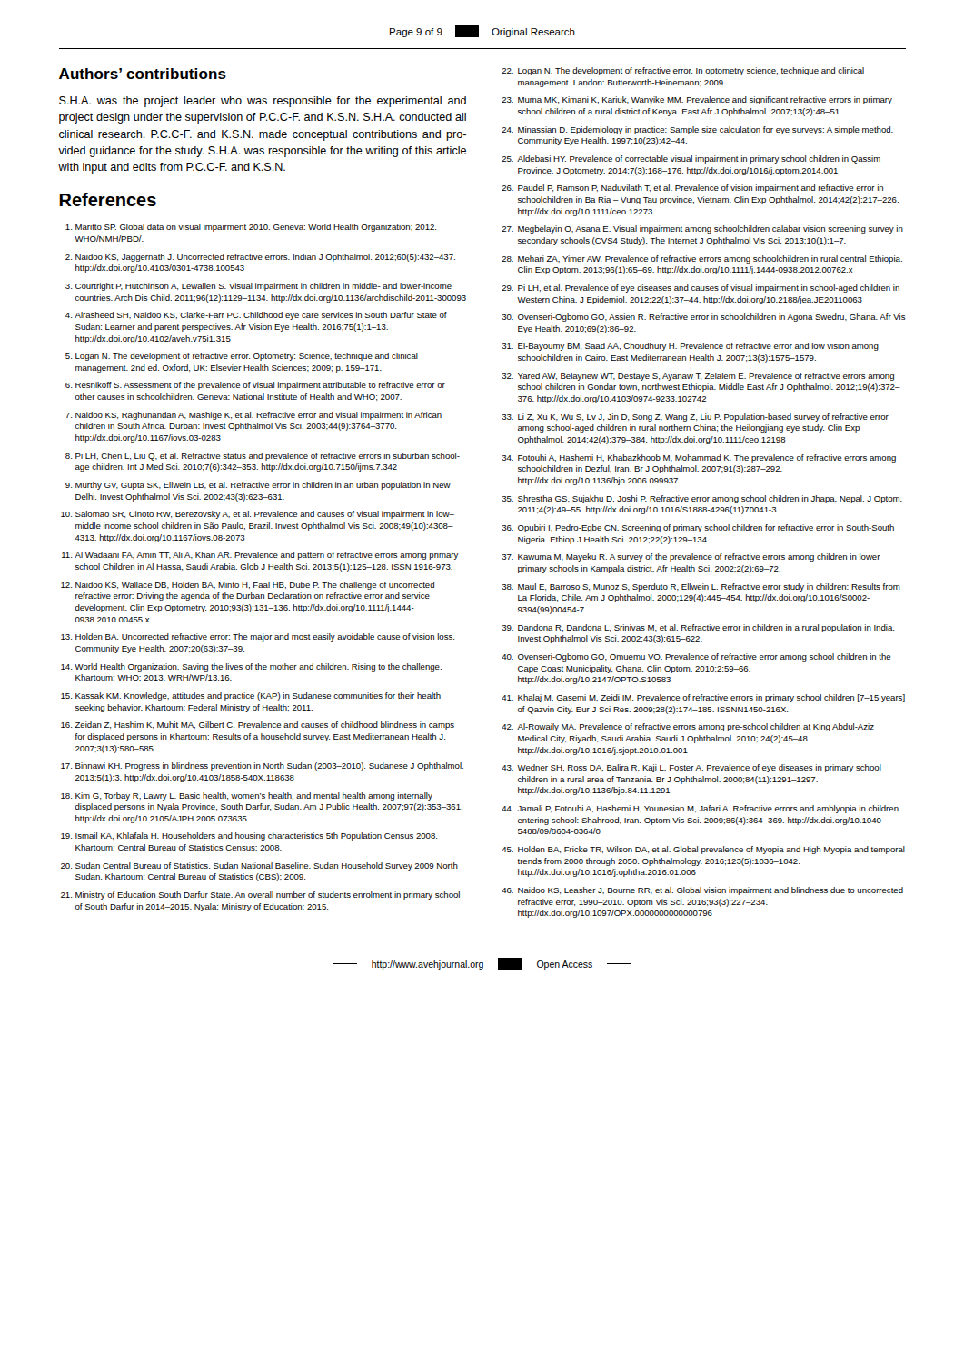Page 9 of 9 Original Research
Authors’ contributions
S.H.A. was the project leader who was responsible for the experimental and project design under the supervision of P.C.C-F. and K.S.N. S.H.A. conducted all clinical research. P.C.C-F. and K.S.N. made conceptual contributions and provided guidance for the study. S.H.A. was responsible for the writing of this article with input and edits from P.C.C-F. and K.S.N.
References
Maritto SP. Global data on visual impairment 2010. Geneva: World Health Organization; 2012. WHO/NMH/PBD/.
Naidoo KS, Jaggernath J. Uncorrected refractive errors. Indian J Ophthalmol. 2012;60(5):432–437. http://dx.doi.org/10.4103/0301-4738.100543
Courtright P, Hutchinson A, Lewallen S. Visual impairment in children in middle- and lower-income countries. Arch Dis Child. 2011;96(12):1129–1134. http://dx.doi.org/10.1136/archdischild-2011-300093
Alrasheed SH, Naidoo KS, Clarke-Farr PC. Childhood eye care services in South Darfur State of Sudan: Learner and parent perspectives. Afr Vision Eye Health. 2016;75(1):1–13. http://dx.doi.org/10.4102/aveh.v75i1.315
Logan N. The development of refractive error. Optometry: Science, technique and clinical management. 2nd ed. Oxford, UK: Elsevier Health Sciences; 2009; p. 159–171.
Resnikoff S. Assessment of the prevalence of visual impairment attributable to refractive error or other causes in schoolchildren. Geneva: National Institute of Health and WHO; 2007.
Naidoo KS, Raghunandan A, Mashige K, et al. Refractive error and visual impairment in African children in South Africa. Durban: Invest Ophthalmol Vis Sci. 2003;44(9):3764–3770. http://dx.doi.org/10.1167/iovs.03-0283
Pi LH, Chen L, Liu Q, et al. Refractive status and prevalence of refractive errors in suburban school-age children. Int J Med Sci. 2010;7(6):342–353. http://dx.doi.org/10.7150/ijms.7.342
Murthy GV, Gupta SK, Ellwein LB, et al. Refractive error in children in an urban population in New Delhi. Invest Ophthalmol Vis Sci. 2002;43(3):623–631.
Salomao SR, Cinoto RW, Berezovsky A, et al. Prevalence and causes of visual impairment in low–middle income school children in São Paulo, Brazil. Invest Ophthalmol Vis Sci. 2008;49(10):4308–4313. http://dx.doi.org/10.1167/iovs.08-2073
Al Wadaani FA, Amin TT, Ali A, Khan AR. Prevalence and pattern of refractive errors among primary school Children in Al Hassa, Saudi Arabia. Glob J Health Sci. 2013;5(1):125–128. ISSN 1916-973.
Naidoo KS, Wallace DB, Holden BA, Minto H, Faal HB, Dube P. The challenge of uncorrected refractive error: Driving the agenda of the Durban Declaration on refractive error and service development. Clin Exp Optometry. 2010;93(3):131–136. http://dx.doi.org/10.1111/j.1444-0938.2010.00455.x
Holden BA. Uncorrected refractive error: The major and most easily avoidable cause of vision loss. Community Eye Health. 2007;20(63):37–39.
World Health Organization. Saving the lives of the mother and children. Rising to the challenge. Khartoum: WHO; 2013. WRH/WP/13.16.
Kassak KM. Knowledge, attitudes and practice (KAP) in Sudanese communities for their health seeking behavior. Khartoum: Federal Ministry of Health; 2011.
Zeidan Z, Hashim K, Muhit MA, Gilbert C. Prevalence and causes of childhood blindness in camps for displaced persons in Khartoum: Results of a household survey. East Mediterranean Health J. 2007;3(13):580–585.
Binnawi KH. Progress in blindness prevention in North Sudan (2003–2010). Sudanese J Ophthalmol. 2013;5(1):3. http://dx.doi.org/10.4103/1858-540X.118638
Kim G, Torbay R, Lawry L. Basic health, women’s health, and mental health among internally displaced persons in Nyala Province, South Darfur, Sudan. Am J Public Health. 2007;97(2):353–361. http://dx.doi.org/10.2105/AJPH.2005.073635
Ismail KA, Khlafala H. Householders and housing characteristics 5th Population Census 2008. Khartoum: Central Bureau of Statistics Census; 2008.
Sudan Central Bureau of Statistics. Sudan National Baseline. Sudan Household Survey 2009 North Sudan. Khartoum: Central Bureau of Statistics (CBS); 2009.
Ministry of Education South Darfur State. An overall number of students enrolment in primary school of South Darfur in 2014–2015. Nyala: Ministry of Education; 2015.
Logan N. The development of refractive error. In optometry science, technique and clinical management. Landon: Butterworth-Heinemann; 2009.
Muma MK, Kimani K, Kariuk, Wanyike MM. Prevalence and significant refractive errors in primary school children of a rural district of Kenya. East Afr J Ophthalmol. 2007;13(2):48–51.
Minassian D. Epidemiology in practice: Sample size calculation for eye surveys: A simple method. Community Eye Health. 1997;10(23):42–44.
Aldebasi HY. Prevalence of correctable visual impairment in primary school children in Qassim Province. J Optometry. 2014;7(3):168–176. http://dx.doi.org/1016/j.optom.2014.001
Paudel P, Ramson P, Naduvilath T, et al. Prevalence of vision impairment and refractive error in schoolchildren in Ba Ria – Vung Tau province, Vietnam. Clin Exp Ophthalmol. 2014;42(2):217–226. http://dx.doi.org/10.1111/ceo.12273
Megbelayin O, Asana E. Visual impairment among schoolchildren calabar vision screening survey in secondary schools (CVS4 Study). The Internet J Ophthalmol Vis Sci. 2013;10(1):1–7.
Mehari ZA, Yimer AW. Prevalence of refractive errors among schoolchildren in rural central Ethiopia. Clin Exp Optom. 2013;96(1):65–69. http://dx.doi.org/10.1111/j.1444-0938.2012.00762.x
Pi LH, et al. Prevalence of eye diseases and causes of visual impairment in school-aged children in Western China. J Epidemiol. 2012;22(1):37–44. http://dx.doi.org/10.2188/jea.JE20110063
Ovenseri-Ogbomo GO, Assien R. Refractive error in schoolchildren in Agona Swedru, Ghana. Afr Vis Eye Health. 2010;69(2):86–92.
El-Bayoumy BM, Saad AA, Choudhury H. Prevalence of refractive error and low vision among schoolchildren in Cairo. East Mediterranean Health J. 2007;13(3):1575–1579.
Yared AW, Belaynew WT, Destaye S, Ayanaw T, Zelalem E. Prevalence of refractive errors among school children in Gondar town, northwest Ethiopia. Middle East Afr J Ophthalmol. 2012;19(4):372–376. http://dx.doi.org/10.4103/0974-9233.102742
Li Z, Xu K, Wu S, Lv J, Jin D, Song Z, Wang Z, Liu P. Population-based survey of refractive error among school-aged children in rural northern China; the Heilongjiang eye study. Clin Exp Ophthalmol. 2014;42(4):379–384. http://dx.doi.org/10.1111/ceo.12198
Fotouhi A, Hashemi H, Khabazkhoob M, Mohammad K. The prevalence of refractive errors among schoolchildren in Dezful, Iran. Br J Ophthalmol. 2007;91(3):287–292. http://dx.doi.org/10.1136/bjo.2006.099937
Shrestha GS, Sujakhu D, Joshi P. Refractive error among school children in Jhapa, Nepal. J Optom. 2011;4(2):49–55. http://dx.doi.org/10.1016/S1888-4296(11)70041-3
Opubiri I, Pedro-Egbe CN. Screening of primary school children for refractive error in South-South Nigeria. Ethiop J Health Sci. 2012;22(2):129–134.
Kawuma M, Mayeku R. A survey of the prevalence of refractive errors among children in lower primary schools in Kampala district. Afr Health Sci. 2002;2(2):69–72.
Maul E, Barroso S, Munoz S, Sperduto R, Ellwein L. Refractive error study in children: Results from La Florida, Chile. Am J Ophthalmol. 2000;129(4):445–454. http://dx.doi.org/10.1016/S0002-9394(99)00454-7
Dandona R, Dandona L, Srinivas M, et al. Refractive error in children in a rural population in India. Invest Ophthalmol Vis Sci. 2002;43(3):615–622.
Ovenseri-Ogbomo GO, Omuemu VO. Prevalence of refractive error among school children in the Cape Coast Municipality, Ghana. Clin Optom. 2010;2:59–66. http://dx.doi.org/10.2147/OPTO.S10583
Khalaj M, Gasemi M, Zeidi IM. Prevalence of refractive errors in primary school children [7–15 years] of Qazvin City. Eur J Sci Res. 2009;28(2):174–185. ISSNN1450-216X.
Al-Rowaily MA. Prevalence of refractive errors among pre-school children at King Abdul-Aziz Medical City, Riyadh, Saudi Arabia. Saudi J Ophthalmol. 2010; 24(2):45–48. http://dx.doi.org/10.1016/j.sjopt.2010.01.001
Wedner SH, Ross DA, Balira R, Kaji L, Foster A. Prevalence of eye diseases in primary school children in a rural area of Tanzania. Br J Ophthalmol. 2000;84(11):1291–1297. http://dx.doi.org/10.1136/bjo.84.11.1291
Jamali P, Fotouhi A, Hashemi H, Younesian M, Jafari A. Refractive errors and amblyopia in children entering school: Shahrood, Iran. Optom Vis Sci. 2009;86(4):364–369. http://dx.doi.org/10.1040-5488/09/8604-0364/0
Holden BA, Fricke TR, Wilson DA, et al. Global prevalence of Myopia and High Myopia and temporal trends from 2000 through 2050. Ophthalmology. 2016;123(5):1036–1042. http://dx.doi.org/10.1016/j.ophtha.2016.01.006
Naidoo KS, Leasher J, Bourne RR, et al. Global vision impairment and blindness due to uncorrected refractive error, 1990–2010. Optom Vis Sci. 2016;93(3):227–234. http://dx.doi.org/10.1097/OPX.0000000000000796
http://www.avehjournal.org Open Access